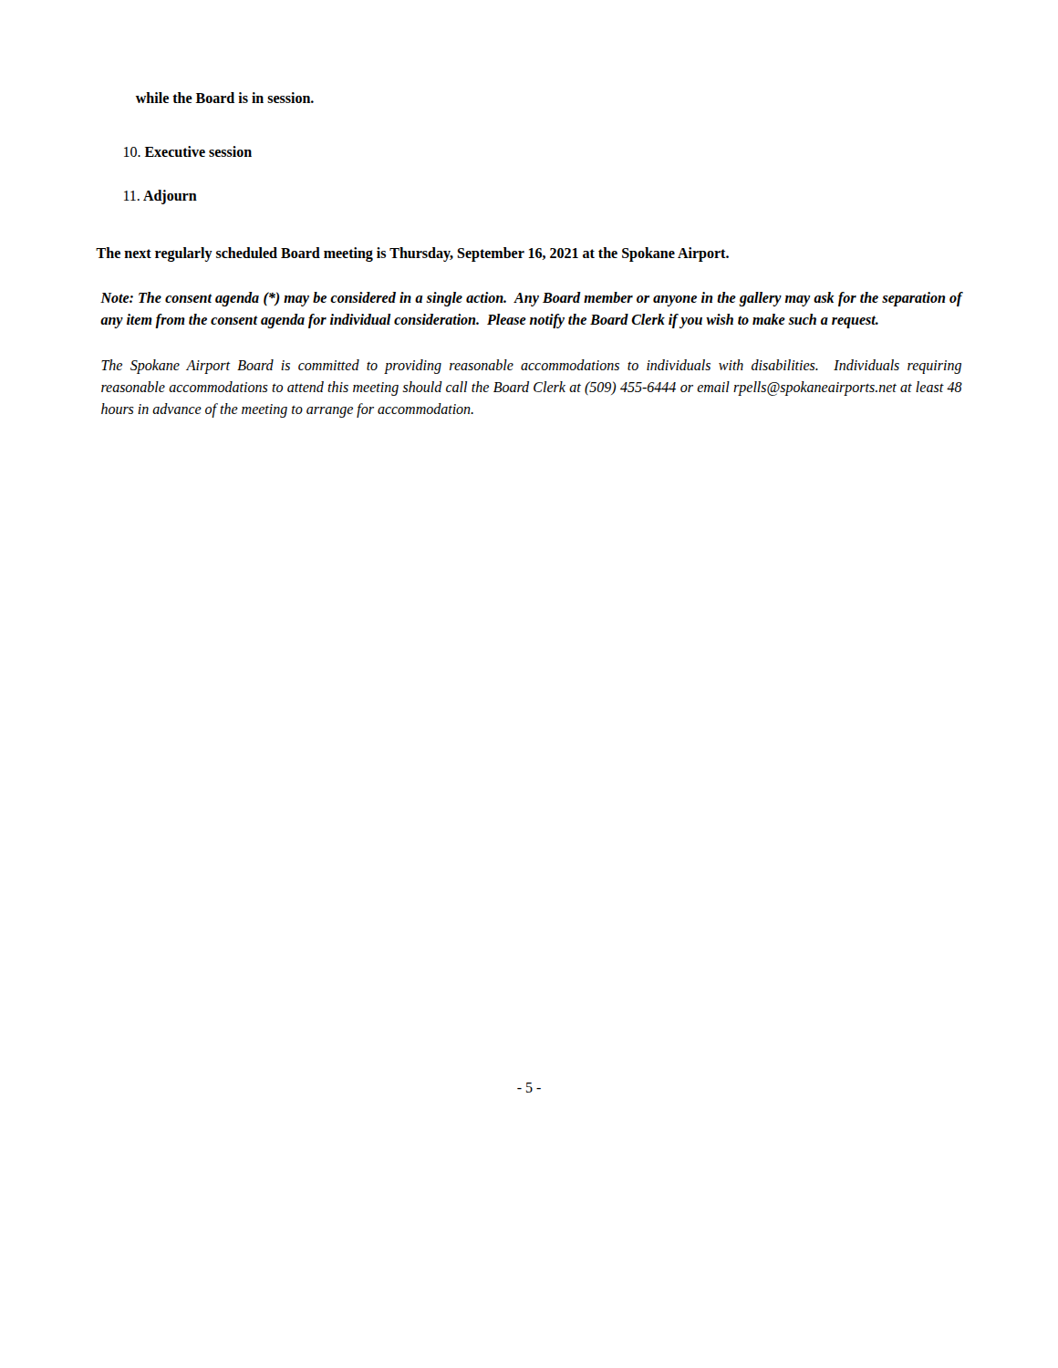while the Board is in session.
10. Executive session
11. Adjourn
The next regularly scheduled Board meeting is Thursday, September 16, 2021 at the Spokane Airport.
Note: The consent agenda (*) may be considered in a single action. Any Board member or anyone in the gallery may ask for the separation of any item from the consent agenda for individual consideration. Please notify the Board Clerk if you wish to make such a request.
The Spokane Airport Board is committed to providing reasonable accommodations to individuals with disabilities. Individuals requiring reasonable accommodations to attend this meeting should call the Board Clerk at (509) 455-6444 or email rpells@spokaneairports.net at least 48 hours in advance of the meeting to arrange for accommodation.
- 5 -